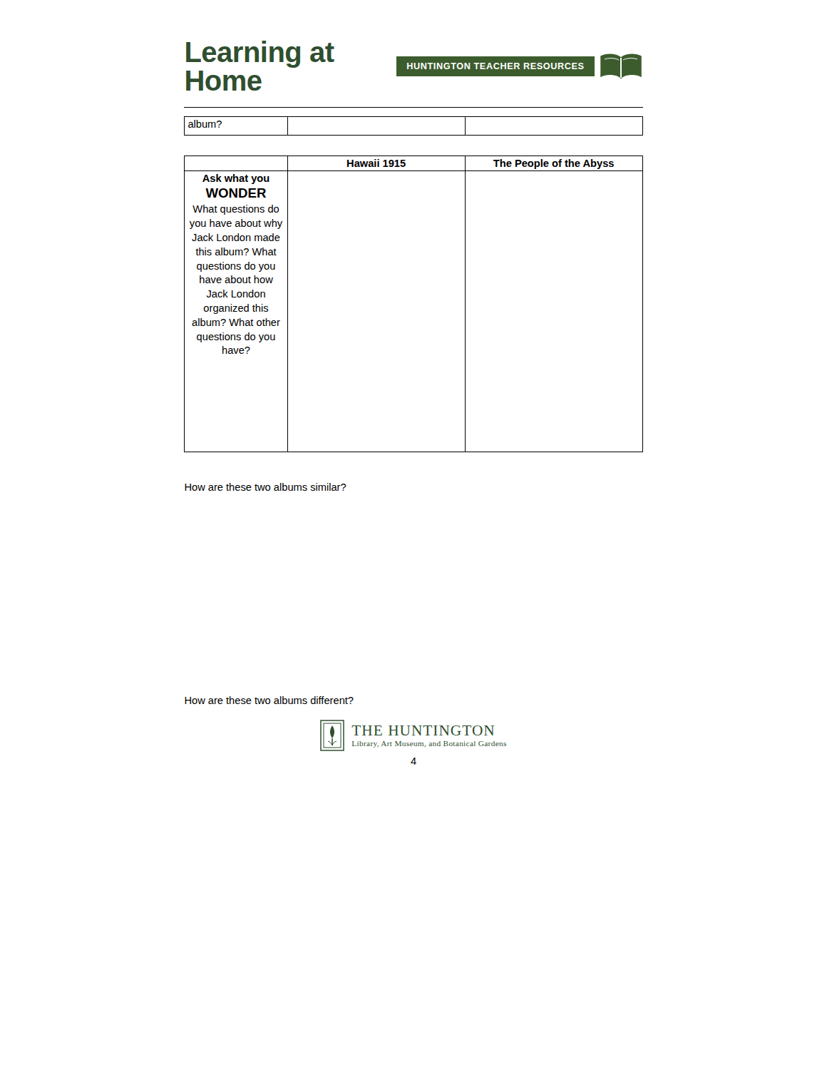Learning at Home
HUNTINGTON TEACHER RESOURCES
| album? | | |
| | Hawaii 1915 | The People of the Abyss |
| Ask what you WONDER What questions do you have about why Jack London made this album? What questions do you have about how Jack London organized this album? What other questions do you have? | | |
How are these two albums similar?
How are these two albums different?
THE HUNTINGTON
Library, Art Museum, and Botanical Gardens
4